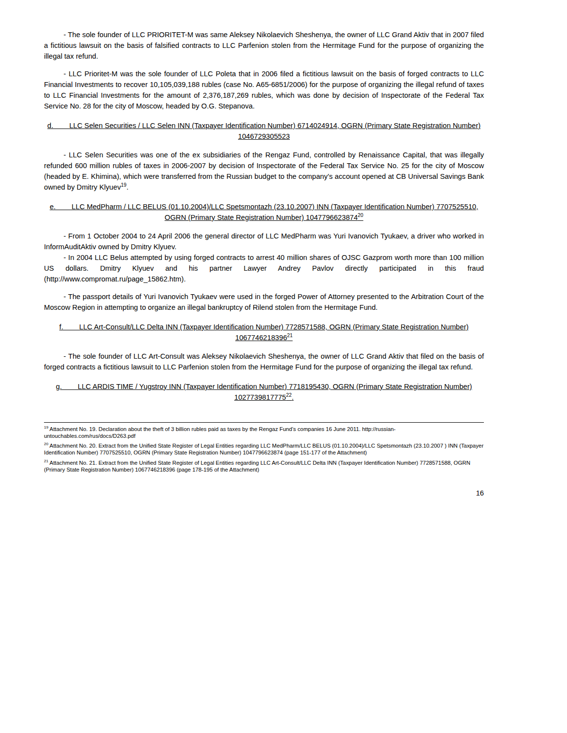- The sole founder of LLC PRIORITET-M was same Aleksey Nikolaevich Sheshenya, the owner of LLC Grand Aktiv that in 2007 filed a fictitious lawsuit on the basis of falsified contracts to LLC Parfenion stolen from the Hermitage Fund for the purpose of organizing the illegal tax refund.
- LLC Prioritet-M was the sole founder of LLC Poleta that in 2006 filed a fictitious lawsuit on the basis of forged contracts to LLC Financial Investments to recover 10,105,039,188 rubles (case No. A65-6851/2006) for the purpose of organizing the illegal refund of taxes to LLC Financial Investments for the amount of 2,376,187,269 rubles, which was done by decision of Inspectorate of the Federal Tax Service No. 28 for the city of Moscow, headed by O.G. Stepanova.
d. LLC Selen Securities / LLC Selen INN (Taxpayer Identification Number) 6714024914, OGRN (Primary State Registration Number) 1046729305523
- LLC Selen Securities was one of the ex subsidiaries of the Rengaz Fund, controlled by Renaissance Capital, that was illegally refunded 600 million rubles of taxes in 2006-2007 by decision of Inspectorate of the Federal Tax Service No. 25 for the city of Moscow (headed by E. Khimina), which were transferred from the Russian budget to the company’s account opened at CB Universal Savings Bank owned by Dmitry Klyuev19.
e. LLC MedPharm / LLC BELUS (01.10.2004)/LLC Spetsmontazh (23.10.2007) INN (Taxpayer Identification Number) 7707525510, OGRN (Primary State Registration Number) 104779662387420
- From 1 October 2004 to 24 April 2006 the general director of LLC MedPharm was Yuri Ivanovich Tyukaev, a driver who worked in InformAuditAktiv owned by Dmitry Klyuev.
- In 2004 LLC Belus attempted by using forged contracts to arrest 40 million shares of OJSC Gazprom worth more than 100 million US dollars. Dmitry Klyuev and his partner Lawyer Andrey Pavlov directly participated in this fraud (http://www.compromat.ru/page_15862.htm).
- The passport details of Yuri Ivanovich Tyukaev were used in the forged Power of Attorney presented to the Arbitration Court of the Moscow Region in attempting to organize an illegal bankruptcy of Rilend stolen from the Hermitage Fund.
f. LLC Art-Consult/LLC Delta INN (Taxpayer Identification Number) 7728571588, OGRN (Primary State Registration Number) 106774621839621
- The sole founder of LLC Art-Consult was Aleksey Nikolaevich Sheshenya, the owner of LLC Grand Aktiv that filed on the basis of forged contracts a fictitious lawsuit to LLC Parfenion stolen from the Hermitage Fund for the purpose of organizing the illegal tax refund.
g. LLC ARDIS TIME / Yugstroy INN (Taxpayer Identification Number) 7718195430, OGRN (Primary State Registration Number) 102773981777522.
19 Attachment No. 19. Declaration about the theft of 3 billion rubles paid as taxes by the Rengaz Fund’s companies 16 June 2011. http://russian-untouchables.com/rus/docs/D263.pdf
20 Attachment No. 20. Extract from the Unified State Register of Legal Entities regarding LLC MedPharm/LLC BELUS (01.10.2004)/LLC Spetsmontazh (23.10.2007 ) INN (Taxpayer Identification Number) 7707525510, OGRN (Primary State Registration Number) 1047796623874 (page 151-177 of the Attachment)
21 Attachment No. 21. Extract from the Unified State Register of Legal Entities regarding LLC Art-Consult/LLC Delta INN (Taxpayer Identification Number) 7728571588, OGRN (Primary State Registration Number) 1067746218396 (page 178-195 of the Attachment)
16